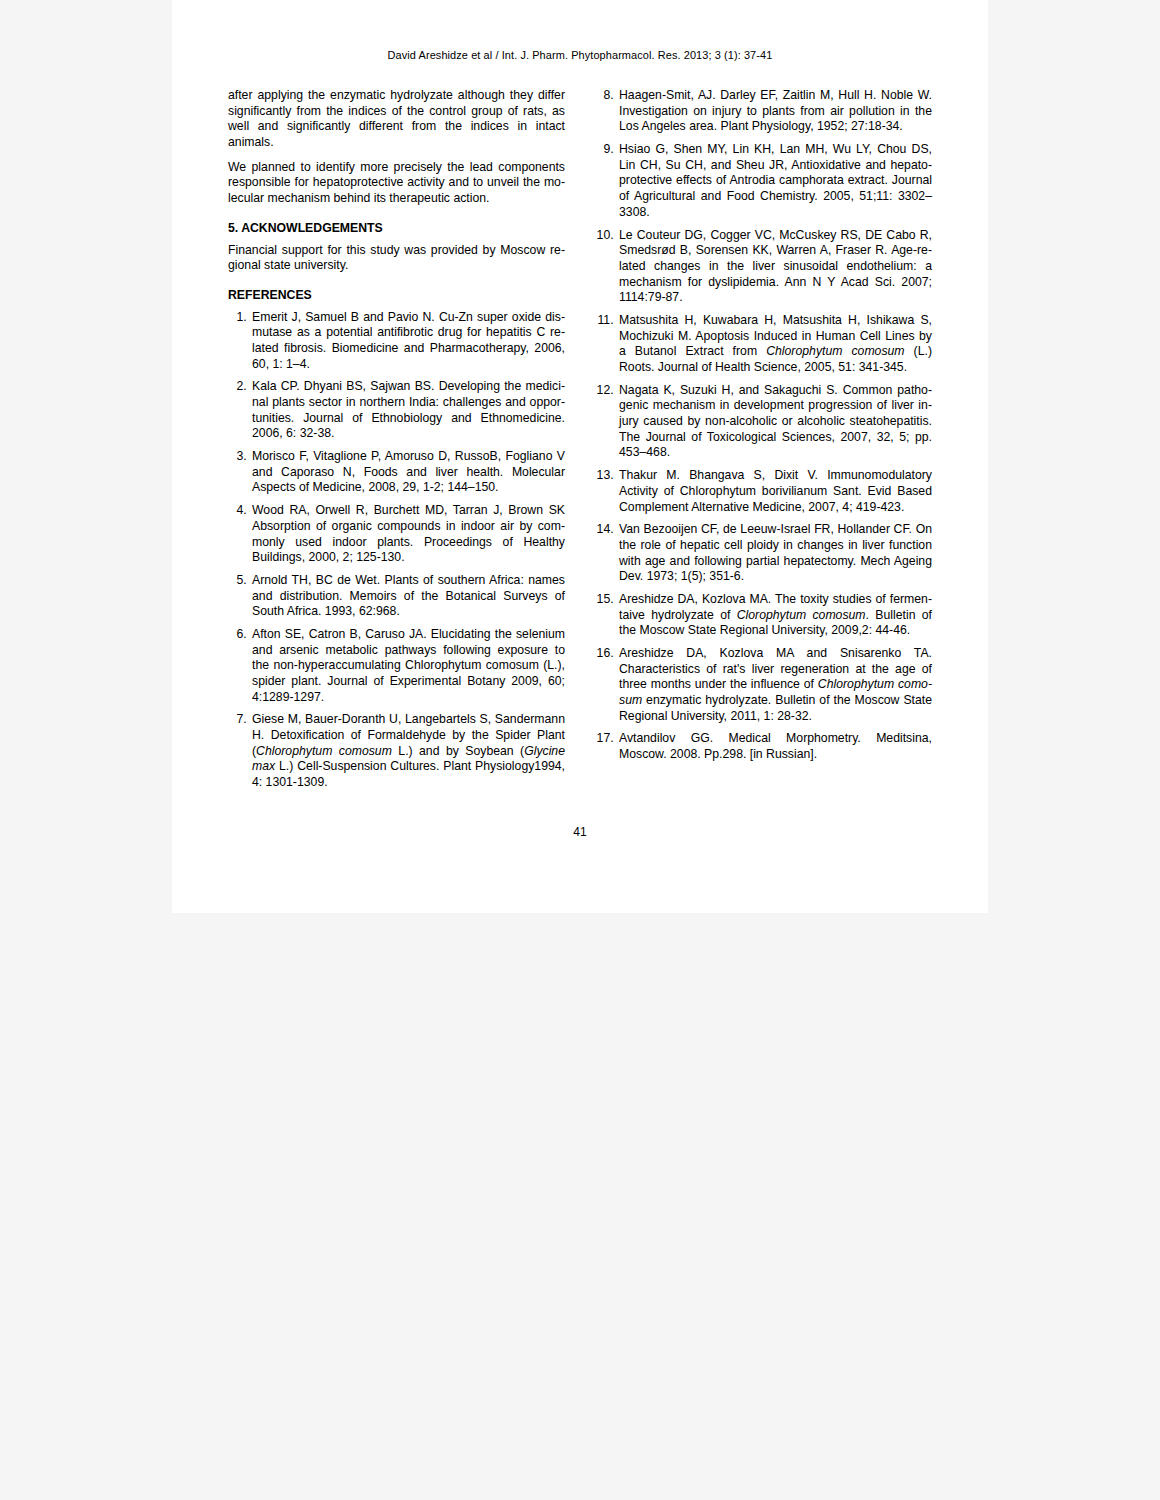David Areshidze et al / Int. J. Pharm. Phytopharmacol. Res. 2013; 3 (1): 37-41
after applying the enzymatic hydrolyzate although they differ significantly from the indices of the control group of rats, as well and significantly different from the indices in intact animals.
We planned to identify more precisely the lead components responsible for hepatoprotective activity and to unveil the molecular mechanism behind its therapeutic action.
5. Acknowledgements
Financial support for this study was provided by Moscow regional state university.
References
Emerit J, Samuel B and Pavio N. Cu-Zn super oxide dismutase as a potential antifibrotic drug for hepatitis C related fibrosis. Biomedicine and Pharmacotherapy, 2006, 60, 1: 1–4.
Kala CP. Dhyani BS, Sajwan BS. Developing the medicinal plants sector in northern India: challenges and opportunities. Journal of Ethnobiology and Ethnomedicine. 2006, 6: 32-38.
Morisco F, Vitaglione P, Amoruso D, RussoB, Fogliano V and Caporaso N, Foods and liver health. Molecular Aspects of Medicine, 2008, 29, 1-2; 144–150.
Wood RA, Orwell R, Burchett MD, Tarran J, Brown SK Absorption of organic compounds in indoor air by commonly used indoor plants. Proceedings of Healthy Buildings, 2000, 2; 125-130.
Arnold TH, BC de Wet. Plants of southern Africa: names and distribution. Memoirs of the Botanical Surveys of South Africa. 1993, 62:968.
Afton SE, Catron B, Caruso JA. Elucidating the selenium and arsenic metabolic pathways following exposure to the non-hyperaccumulating Chlorophytum comosum (L.), spider plant. Journal of Experimental Botany 2009, 60; 4:1289-1297.
Giese M, Bauer-Doranth U, Langebartels S, Sandermann H. Detoxification of Formaldehyde by the Spider Plant (Chlorophytum comosum L.) and by Soybean (Glycine max L.) Cell-Suspension Cultures. Plant Physiology1994, 4: 1301-1309.
Haagen-Smit, AJ. Darley EF, Zaitlin M, Hull H. Noble W. Investigation on injury to plants from air pollution in the Los Angeles area. Plant Physiology, 1952; 27:18-34.
Hsiao G, Shen MY, Lin KH, Lan MH, Wu LY, Chou DS, Lin CH, Su CH, and Sheu JR, Antioxidative and hepatoprotective effects of Antrodia camphorata extract. Journal of Agricultural and Food Chemistry. 2005, 51;11: 3302–3308.
Le Couteur DG, Cogger VC, McCuskey RS, DE Cabo R, Smedsrød B, Sorensen KK, Warren A, Fraser R. Age-related changes in the liver sinusoidal endothelium: a mechanism for dyslipidemia. Ann N Y Acad Sci. 2007; 1114:79-87.
Matsushita H, Kuwabara H, Matsushita H, Ishikawa S, Mochizuki M. Apoptosis Induced in Human Cell Lines by a Butanol Extract from Chlorophytum comosum (L.) Roots. Journal of Health Science, 2005, 51: 341-345.
Nagata K, Suzuki H, and Sakaguchi S. Common pathogenic mechanism in development progression of liver injury caused by non-alcoholic or alcoholic steatohepatitis. The Journal of Toxicological Sciences, 2007, 32, 5; pp. 453–468.
Thakur M. Bhangava S, Dixit V. Immunomodulatory Activity of Chlorophytum borivilianum Sant. Evid Based Complement Alternative Medicine, 2007, 4; 419-423.
Van Bezooijen CF, de Leeuw-Israel FR, Hollander CF. On the role of hepatic cell ploidy in changes in liver function with age and following partial hepatectomy. Mech Ageing Dev. 1973; 1(5); 351-6.
Areshidze DA, Kozlova MA. The toxity studies of fermentaive hydrolyzate of Clorophytum comosum. Bulletin of the Moscow State Regional University, 2009,2: 44-46.
Areshidze DA, Kozlova MA and Snisarenko TA. Characteristics of rat's liver regeneration at the age of three months under the influence of Chlorophytum comosum enzymatic hydrolyzate. Bulletin of the Moscow State Regional University, 2011, 1: 28-32.
Avtandilov GG. Medical Morphometry. Meditsina, Moscow. 2008. Pp.298. [in Russian].
41